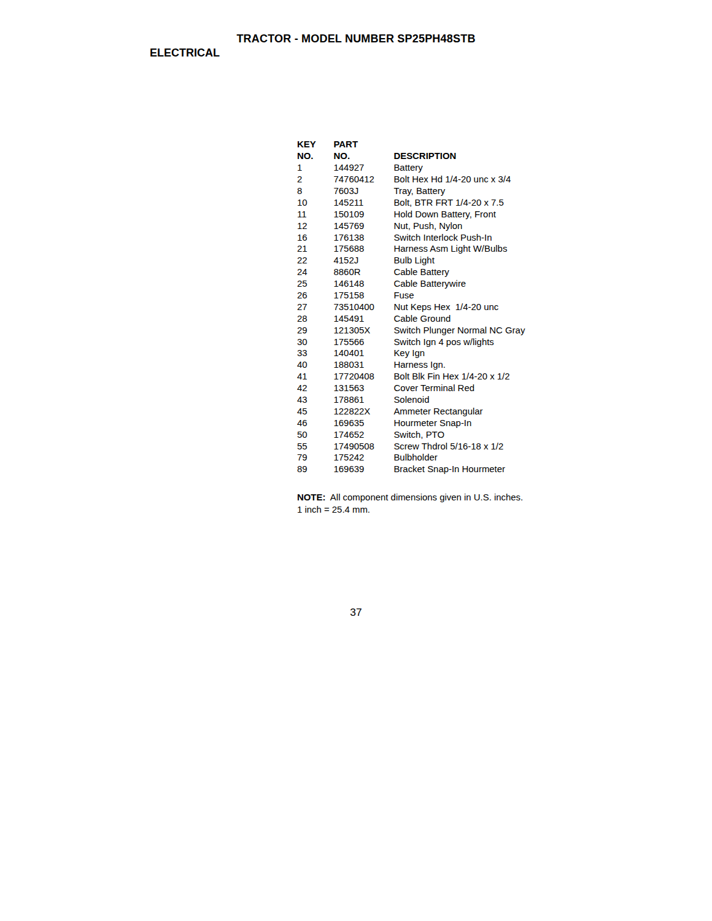TRACTOR - MODEL NUMBER SP25PH48STB
ELECTRICAL
| KEY | PART | |
| --- | --- | --- |
| NO. | NO. | DESCRIPTION |
| 1 | 144927 | Battery |
| 2 | 74760412 | Bolt Hex Hd 1/4-20 unc x 3/4 |
| 8 | 7603J | Tray, Battery |
| 10 | 145211 | Bolt, BTR FRT 1/4-20 x 7.5 |
| 11 | 150109 | Hold Down Battery, Front |
| 12 | 145769 | Nut, Push, Nylon |
| 16 | 176138 | Switch Interlock Push-In |
| 21 | 175688 | Harness Asm Light W/Bulbs |
| 22 | 4152J | Bulb Light |
| 24 | 8860R | Cable Battery |
| 25 | 146148 | Cable Batterywire |
| 26 | 175158 | Fuse |
| 27 | 73510400 | Nut Keps Hex 1/4-20 unc |
| 28 | 145491 | Cable Ground |
| 29 | 121305X | Switch Plunger Normal NC Gray |
| 30 | 175566 | Switch Ign 4 pos w/lights |
| 33 | 140401 | Key Ign |
| 40 | 188031 | Harness Ign. |
| 41 | 17720408 | Bolt Blk Fin Hex 1/4-20 x 1/2 |
| 42 | 131563 | Cover Terminal Red |
| 43 | 178861 | Solenoid |
| 45 | 122822X | Ammeter Rectangular |
| 46 | 169635 | Hourmeter Snap-In |
| 50 | 174652 | Switch, PTO |
| 55 | 17490508 | Screw Thdrol 5/16-18 x 1/2 |
| 79 | 175242 | Bulbholder |
| 89 | 169639 | Bracket Snap-In Hourmeter |
NOTE: All component dimensions given in U.S. inches.
1 inch = 25.4 mm.
37